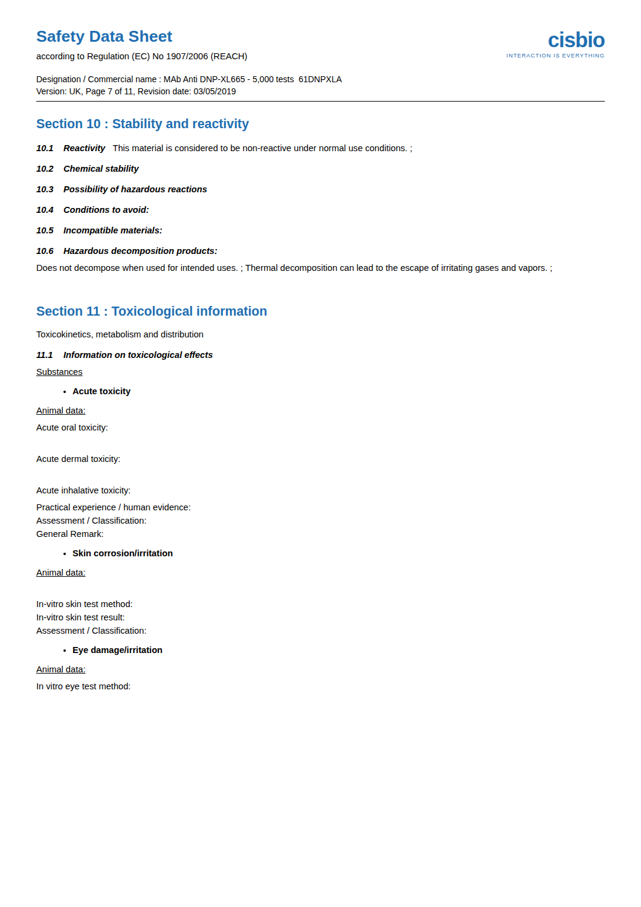Safety Data Sheet
according to Regulation (EC) No 1907/2006 (REACH)
Designation / Commercial name : MAb Anti DNP-XL665 - 5,000 tests 61DNPXLA
Version: UK, Page 7 of 11, Revision date: 03/05/2019
cisbio
INTERACTION IS EVERYTHING
Section 10 : Stability and reactivity
10.1 Reactivity This material is considered to be non-reactive under normal use conditions. ;
10.2 Chemical stability
10.3 Possibility of hazardous reactions
10.4 Conditions to avoid:
10.5 Incompatible materials:
10.6 Hazardous decomposition products:
Does not decompose when used for intended uses. ; Thermal decomposition can lead to the escape of irritating gases and vapors. ;
Section 11 : Toxicological information
Toxicokinetics, metabolism and distribution
11.1 Information on toxicological effects
Substances
Acute toxicity
Animal data:
Acute oral toxicity:
Acute dermal toxicity:
Acute inhalative toxicity:
Practical experience / human evidence:
Assessment / Classification:
General Remark:
Skin corrosion/irritation
Animal data:
In-vitro skin test method:
In-vitro skin test result:
Assessment / Classification:
Eye damage/irritation
Animal data:
In vitro eye test method: